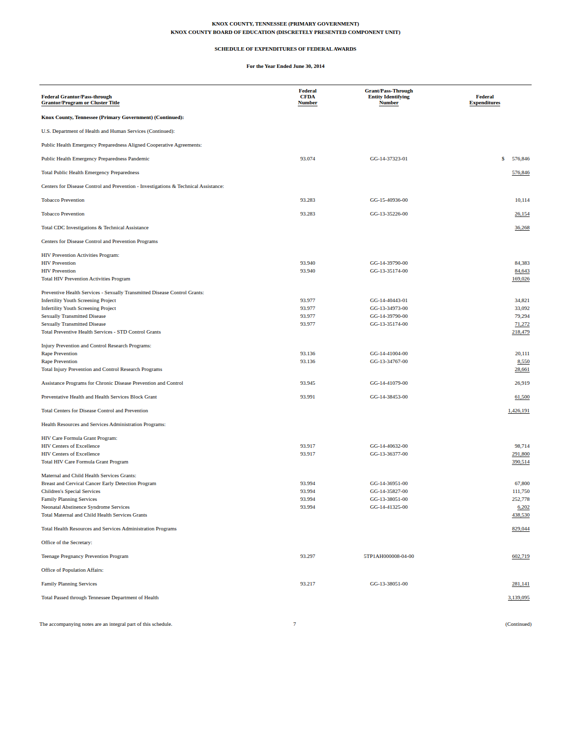KNOX COUNTY, TENNESSEE (PRIMARY GOVERNMENT)
KNOX COUNTY BOARD OF EDUCATION (DISCRETELY PRESENTED COMPONENT UNIT)
SCHEDULE OF EXPENDITURES OF FEDERAL AWARDS
For the Year Ended June 30, 2014
| Federal Grantor/Pass-through Grantor/Program or Cluster Title | Federal CFDA Number | Grant/Pass-Through Entity Identifying Number | Federal Expenditures |
| --- | --- | --- | --- |
| Knox County, Tennessee (Primary Government) (Continued): | | | |
| U.S. Department of Health and Human Services (Continued): | | | |
| Public Health Emergency Preparedness Aligned Cooperative Agreements: | | | |
| Public Health Emergency Preparedness Pandemic | 93.074 | GG-14-37323-01 | $ 576,846 |
| Total Public Health Emergency Preparedness | | | 576,846 |
| Centers for Disease Control and Prevention - Investigations & Technical Assistance: | | | |
| Tobacco Prevention | 93.283 | GG-15-40936-00 | 10,114 |
| Tobacco Prevention | 93.283 | GG-13-35226-00 | 26,154 |
| Total CDC Investigations & Technical Assistance | | | 36,268 |
| Centers for Disease Control and Prevention Programs | | | |
| HIV Prevention Activities Program: | | | |
| HIV Prevention | 93.940 | GG-14-39790-00 | 84,383 |
| HIV Prevention | 93.940 | GG-13-35174-00 | 84,643 |
| Total HIV Prevention Activities Program | | | 169,026 |
| Preventive Health Services - Sexually Transmitted Disease Control Grants: | | | |
| Infertility Youth Screening Project | 93.977 | GG-14-40443-01 | 34,821 |
| Infertility Youth Screening Project | 93.977 | GG-13-34973-00 | 33,092 |
| Sexually Transmitted Disease | 93.977 | GG-14-39790-00 | 79,294 |
| Sexually Transmitted Disease | 93.977 | GG-13-35174-00 | 71,272 |
| Total Preventive Health Services - STD Control Grants | | | 218,479 |
| Injury Prevention and Control Research Programs: | | | |
| Rape Prevention | 93.136 | GG-14-41004-00 | 20,111 |
| Rape Prevention | 93.136 | GG-13-34767-00 | 8,550 |
| Total Injury Prevention and Control Research Programs | | | 28,661 |
| Assistance Programs for Chronic Disease Prevention and Control | 93.945 | GG-14-41079-00 | 26,919 |
| Preventative Health and Health Services Block Grant | 93.991 | GG-14-38453-00 | 61,500 |
| Total Centers for Disease Control and Prevention | | | 1,426,191 |
| Health Resources and Services Administration Programs: | | | |
| HIV Care Formula Grant Program: | | | |
| HIV Centers of Excellence | 93.917 | GG-14-40632-00 | 98,714 |
| HIV Centers of Excellence | 93.917 | GG-13-36377-00 | 291,800 |
| Total HIV Care Formula Grant Program | | | 390,514 |
| Maternal and Child Health Services Grants: | | | |
| Breast and Cervical Cancer Early Detection Program | 93.994 | GG-14-36951-00 | 67,800 |
| Children's Special Services | 93.994 | GG-14-35827-00 | 111,750 |
| Family Planning Services | 93.994 | GG-13-38051-00 | 252,778 |
| Neonatal Abstinence Syndrome Services | 93.994 | GG-14-41325-00 | 6,202 |
| Total Maternal and Child Health Services Grants | | | 438,530 |
| Total Health Resources and Services Administration Programs | | | 829,044 |
| Office of the Secretary: | | | |
| Teenage Pregnancy Prevention Program | 93.297 | 5TP1AH000008-04-00 | 602,719 |
| Office of Population Affairs: | | | |
| Family Planning Services | 93.217 | GG-13-38051-00 | 281,141 |
| Total Passed through Tennessee Department of Health | | | 3,139,095 |
The accompanying notes are an integral part of this schedule.
7
(Continued)